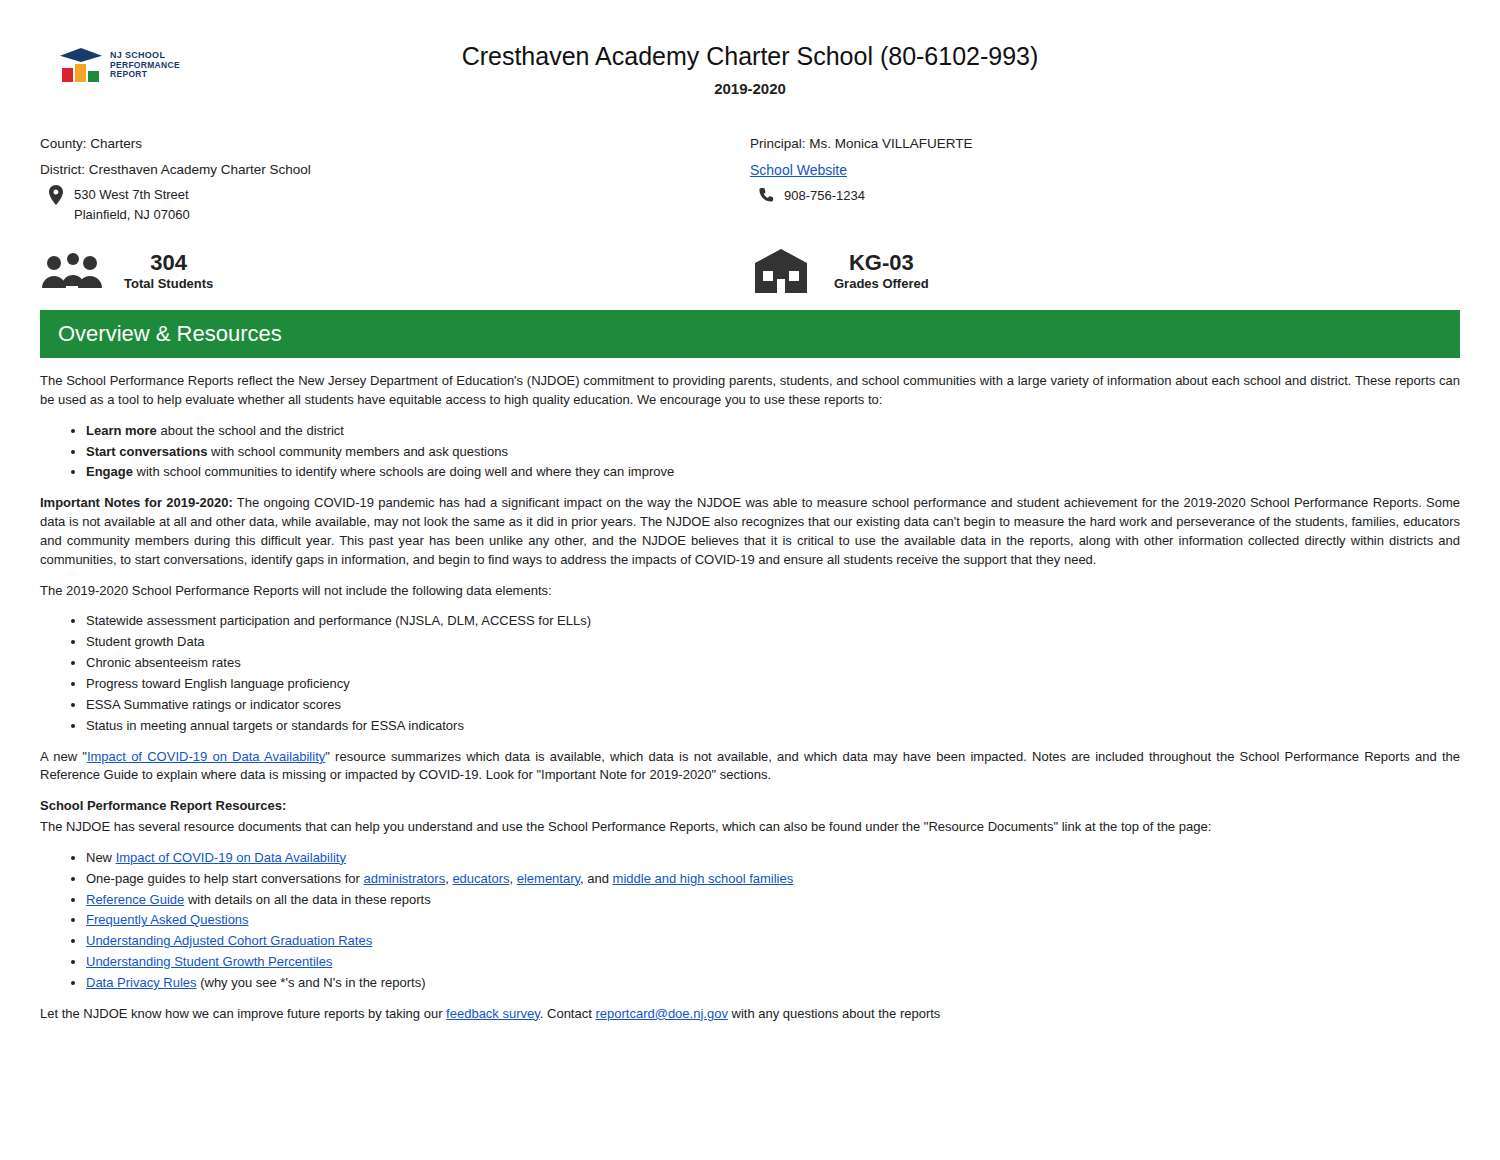NJ SCHOOL
PERFORMANCE
REPORT
Cresthaven Academy Charter School (80-6102-993)
2019-2020
County: Charters
District: Cresthaven Academy Charter School
530 West 7th Street
Plainfield, NJ 07060
Principal: Ms. Monica VILLAFUERTE
School Website
908-756-1234
304
Total Students
KG-03
Grades Offered
Overview & Resources
The School Performance Reports reflect the New Jersey Department of Education's (NJDOE) commitment to providing parents, students, and school communities with a large variety of information about each school and district. These reports can be used as a tool to help evaluate whether all students have equitable access to high quality education. We encourage you to use these reports to:
Learn more about the school and the district
Start conversations with school community members and ask questions
Engage with school communities to identify where schools are doing well and where they can improve
Important Notes for 2019-2020: The ongoing COVID-19 pandemic has had a significant impact on the way the NJDOE was able to measure school performance and student achievement for the 2019-2020 School Performance Reports. Some data is not available at all and other data, while available, may not look the same as it did in prior years. The NJDOE also recognizes that our existing data can't begin to measure the hard work and perseverance of the students, families, educators and community members during this difficult year. This past year has been unlike any other, and the NJDOE believes that it is critical to use the available data in the reports, along with other information collected directly within districts and communities, to start conversations, identify gaps in information, and begin to find ways to address the impacts of COVID-19 and ensure all students receive the support that they need.
The 2019-2020 School Performance Reports will not include the following data elements:
Statewide assessment participation and performance (NJSLA, DLM, ACCESS for ELLs)
Student growth Data
Chronic absenteeism rates
Progress toward English language proficiency
ESSA Summative ratings or indicator scores
Status in meeting annual targets or standards for ESSA indicators
A new "Impact of COVID-19 on Data Availability" resource summarizes which data is available, which data is not available, and which data may have been impacted. Notes are included throughout the School Performance Reports and the Reference Guide to explain where data is missing or impacted by COVID-19. Look for "Important Note for 2019-2020" sections.
School Performance Report Resources:
The NJDOE has several resource documents that can help you understand and use the School Performance Reports, which can also be found under the "Resource Documents" link at the top of the page:
New Impact of COVID-19 on Data Availability
One-page guides to help start conversations for administrators, educators, elementary, and middle and high school families
Reference Guide with details on all the data in these reports
Frequently Asked Questions
Understanding Adjusted Cohort Graduation Rates
Understanding Student Growth Percentiles
Data Privacy Rules (why you see *'s and N's in the reports)
Let the NJDOE know how we can improve future reports by taking our feedback survey. Contact reportcard@doe.nj.gov with any questions about the reports